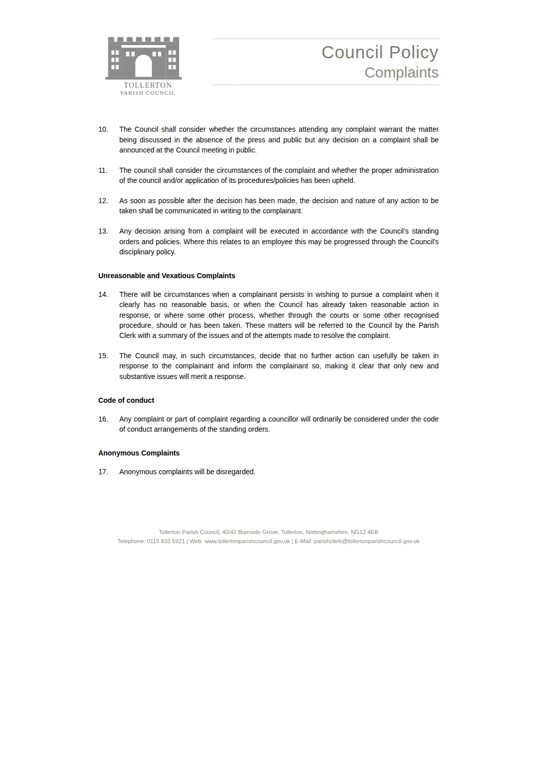TOLLERTON PARISH COUNCIL
Council Policy
Complaints
10. The Council shall consider whether the circumstances attending any complaint warrant the matter being discussed in the absence of the press and public but any decision on a complaint shall be announced at the Council meeting in public.
11. The council shall consider the circumstances of the complaint and whether the proper administration of the council and/or application of its procedures/policies has been upheld.
12. As soon as possible after the decision has been made, the decision and nature of any action to be taken shall be communicated in writing to the complainant.
13. Any decision arising from a complaint will be executed in accordance with the Council’s standing orders and policies. Where this relates to an employee this may be progressed through the Council’s disciplinary policy.
Unreasonable and Vexatious Complaints
14. There will be circumstances when a complainant persists in wishing to pursue a complaint when it clearly has no reasonable basis, or when the Council has already taken reasonable action in response, or where some other process, whether through the courts or some other recognised procedure, should or has been taken. These matters will be referred to the Council by the Parish Clerk with a summary of the issues and of the attempts made to resolve the complaint.
15. The Council may, in such circumstances, decide that no further action can usefully be taken in response to the complainant and inform the complainant so, making it clear that only new and substantive issues will merit a response.
Code of conduct
16. Any complaint or part of complaint regarding a councillor will ordinarily be considered under the code of conduct arrangements of the standing orders.
Anonymous Complaints
17. Anonymous complaints will be disregarded.
Tollerton Parish Council, 40/42 Burnside Grove, Tollerton, Nottinghamshire, NG12 4EB
Telephone: 0115 933 5921 | Web: www.tollertonparishcouncil.gov.uk | E-Mail: parishclerk@tollertonparishcouncil.gov.uk